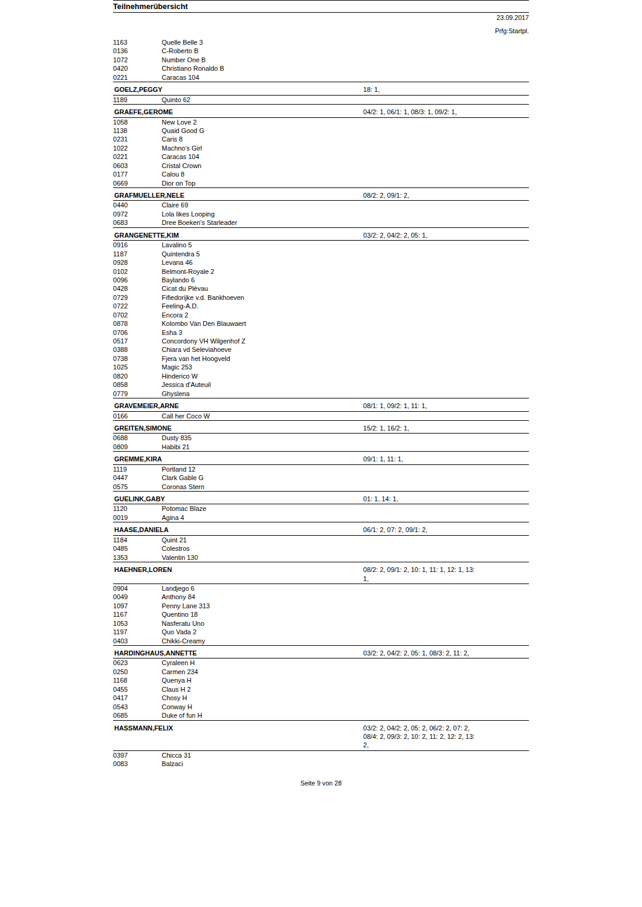Teilnehmerübersicht
23.09.2017
Prfg:Startpl.
| 1163 | Quelle Belle 3 | |
| 0136 | C-Roberto B | |
| 1072 | Number One B | |
| 0420 | Christiano Ronaldo B | |
| 0221 | Caracas 104 | |
| GOELZ,PEGGY | 18: 1, |
| 1189 | Quinto 62 | |
| GRAEFE,GEROME | 04/2: 1, 06/1: 1, 08/3: 1, 09/2: 1, |
| 1058 | New Love 2 | |
| 1138 | Quaid Good G | |
| 0231 | Caris 8 | |
| 1022 | Machno's Girl | |
| 0221 | Caracas 104 | |
| 0603 | Cristal Crown | |
| 0177 | Calou 8 | |
| 0669 | Dior on Top | |
| GRAFMUELLER,NELE | 08/2: 2, 09/1: 2, |
| 0440 | Claire 69 | |
| 0972 | Lola likes Looping | |
| 0683 | Dree Boeken's Starleader | |
| GRANGENETTE,KIM | 03/2: 2, 04/2: 2, 05: 1, |
| 0916 | Lavalino 5 | |
| 1187 | Quintendra 5 | |
| 0928 | Levana 46 | |
| 0102 | Belmont-Royale 2 | |
| 0096 | Baylando 6 | |
| 0428 | Cicat du Plévau | |
| 0729 | Fifiedorijke v.d. Bankhoeven | |
| 0722 | Feeling-A.D. | |
| 0702 | Encora 2 | |
| 0878 | Kolombo Van Den Blauwaert | |
| 0706 | Esha 3 | |
| 0517 | Concordony VH Wilgenhof Z | |
| 0388 | Chiara vd Seleviahoeve | |
| 0738 | Fjera van het Hoogveld | |
| 1025 | Magic 253 | |
| 0820 | Hinderico W | |
| 0858 | Jessica d'Auteuil | |
| 0779 | Ghyslena | |
| GRAVEMEIER,ARNE | 08/1: 1, 09/2: 1, 11: 1, |
| 0166 | Call her Coco W | |
| GREITEN,SIMONE | 15/2: 1, 16/2: 1, |
| 0688 | Dusty 835 | |
| 0809 | Habibi 21 | |
| GREMME,KIRA | 09/1: 1, 11: 1, |
| 1119 | Portland 12 | |
| 0447 | Clark Gable G | |
| 0575 | Coronas Stern | |
| GUELINK,GABY | 01: 1, 14: 1, |
| 1120 | Potomac Blaze | |
| 0019 | Agina 4 | |
| HAASE,DANIELA | 06/1: 2, 07: 2, 09/1: 2, |
| 1184 | Quint 21 | |
| 0485 | Colestros | |
| 1353 | Valentin 130 | |
| HAEHNER,LOREN | 08/2: 2, 09/1: 2, 10: 1, 11: 1, 12: 1, 13: 1, |
| 0904 | Landjego 6 | |
| 0049 | Anthony 84 | |
| 1097 | Penny Lane 313 | |
| 1167 | Quentino 18 | |
| 1053 | Nasferatu Uno | |
| 1197 | Quo Vada 2 | |
| 0403 | Chikki-Creamy | |
| HARDINGHAUS,ANNETTE | 03/2: 2, 04/2: 2, 05: 1, 08/3: 2, 11: 2, |
| 0623 | Cyraleen H | |
| 0250 | Carmen 234 | |
| 1168 | Quenya H | |
| 0455 | Claus H 2 | |
| 0417 | Chosy H | |
| 0543 | Conway H | |
| 0685 | Duke of fun H | |
| HASSMANN,FELIX | 03/2: 2, 04/2: 2, 05: 2, 06/2: 2, 07: 2, 08/4: 2, 09/3: 2, 10: 2, 11: 2, 12: 2, 13: 2, |
| 0397 | Chicca 31 | |
| 0083 | Balzaci | |
Seite 9 von 28